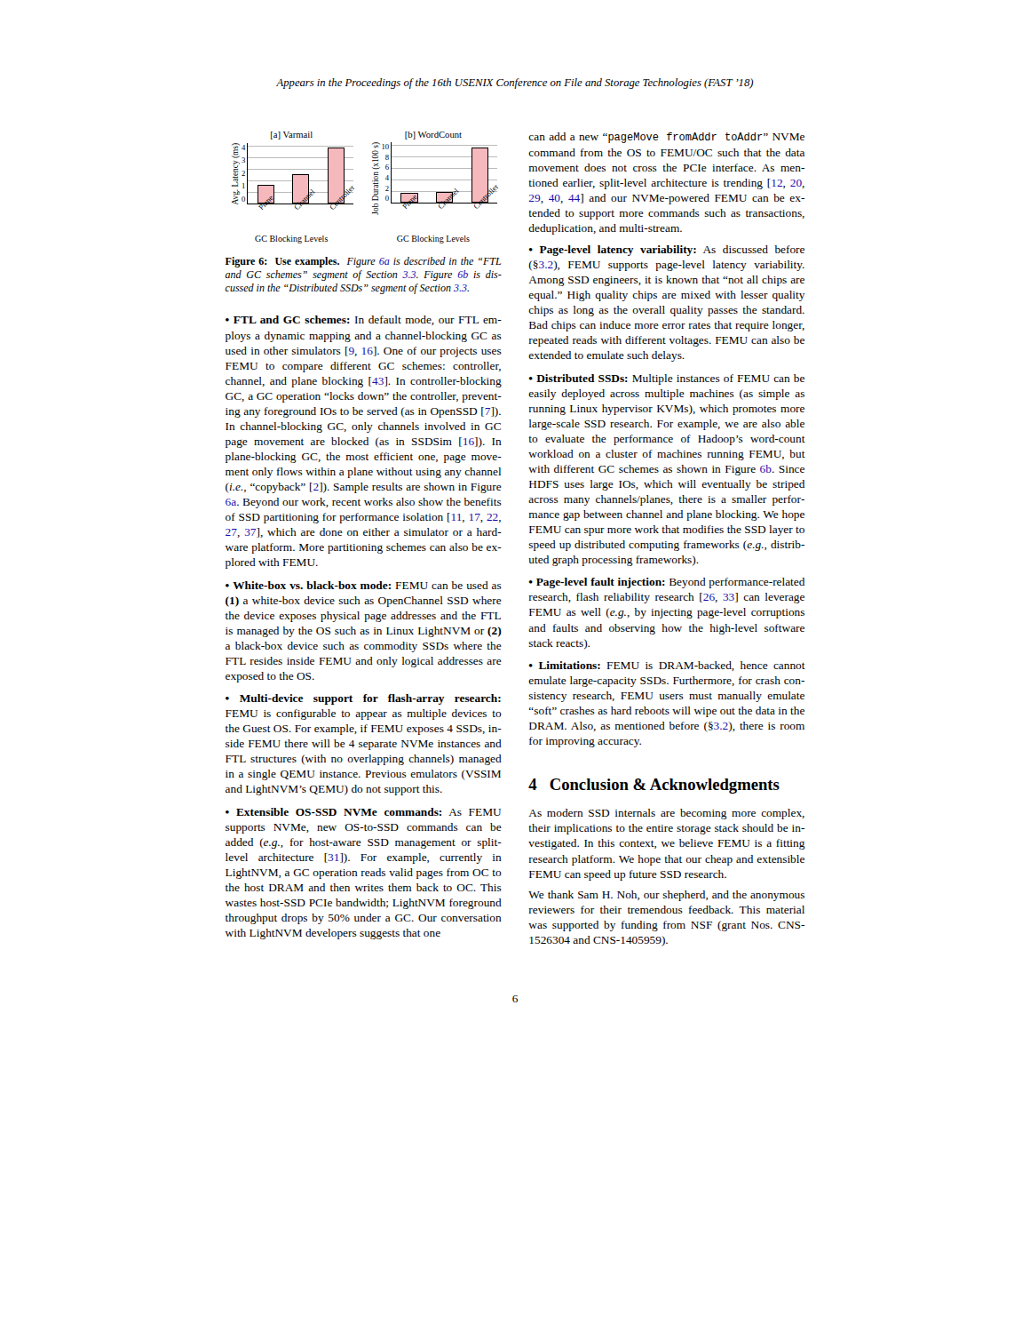Appears in the Proceedings of the 16th USENIX Conference on File and Storage Technologies (FAST ’18)
[a] Varmail
Avg. Latency (ms)
4
3
2
1
0
Plane Channel Controller
GC Blocking Levels
[b] WordCount
Job Duration (x100 s)
10
8
6
4
2
0
Plane Channel Controller
GC Blocking Levels
Figure 6: Use examples. Figure 6a is described in the “FTL and GC schemes” segment of Section 3.3. Figure 6b is discussed in the “Distributed SSDs” segment of Section 3.3.
FTL and GC schemes: In default mode, our FTL employs a dynamic mapping and a channel-blocking GC as used in other simulators [9, 16]. One of our projects uses FEMU to compare different GC schemes: controller, channel, and plane blocking [43]. In controller-blocking GC, a GC operation “locks down” the controller, preventing any foreground IOs to be served (as in OpenSSD [7]). In channel-blocking GC, only channels involved in GC page movement are blocked (as in SSDSim [16]). In plane-blocking GC, the most efficient one, page movement only flows within a plane without using any channel (i.e., “copyback” [2]). Sample results are shown in Figure 6a. Beyond our work, recent works also show the benefits of SSD partitioning for performance isolation [11, 17, 22, 27, 37], which are done on either a simulator or a hardware platform. More partitioning schemes can also be explored with FEMU.
White-box vs. black-box mode: FEMU can be used as (1) a white-box device such as OpenChannel SSD where the device exposes physical page addresses and the FTL is managed by the OS such as in Linux LightNVM or (2) a black-box device such as commodity SSDs where the FTL resides inside FEMU and only logical addresses are exposed to the OS.
Multi-device support for flash-array research: FEMU is configurable to appear as multiple devices to the Guest OS. For example, if FEMU exposes 4 SSDs, inside FEMU there will be 4 separate NVMe instances and FTL structures (with no overlapping channels) managed in a single QEMU instance. Previous emulators (VSSIM and LightNVM’s QEMU) do not support this.
Extensible OS-SSD NVMe commands: As FEMU supports NVMe, new OS-to-SSD commands can be added (e.g., for host-aware SSD management or split-level architecture [31]). For example, currently in LightNVM, a GC operation reads valid pages from OC to the host DRAM and then writes them back to OC. This wastes host-SSD PCIe bandwidth; LightNVM foreground throughput drops by 50% under a GC. Our conversation with LightNVM developers suggests that one
can add a new “pageMove fromAddr toAddr” NVMe command from the OS to FEMU/OC such that the data movement does not cross the PCIe interface. As mentioned earlier, split-level architecture is trending [12, 20, 29, 40, 44] and our NVMe-powered FEMU can be extended to support more commands such as transactions, deduplication, and multi-stream.
Page-level latency variability: As discussed before (§3.2), FEMU supports page-level latency variability. Among SSD engineers, it is known that “not all chips are equal.” High quality chips are mixed with lesser quality chips as long as the overall quality passes the standard. Bad chips can induce more error rates that require longer, repeated reads with different voltages. FEMU can also be extended to emulate such delays.
Distributed SSDs: Multiple instances of FEMU can be easily deployed across multiple machines (as simple as running Linux hypervisor KVMs), which promotes more large-scale SSD research. For example, we are also able to evaluate the performance of Hadoop’s word-count workload on a cluster of machines running FEMU, but with different GC schemes as shown in Figure 6b. Since HDFS uses large IOs, which will eventually be striped across many channels/planes, there is a smaller performance gap between channel and plane blocking. We hope FEMU can spur more work that modifies the SSD layer to speed up distributed computing frameworks (e.g., distributed graph processing frameworks).
Page-level fault injection: Beyond performance-related research, flash reliability research [26, 33] can leverage FEMU as well (e.g., by injecting page-level corruptions and faults and observing how the high-level software stack reacts).
Limitations: FEMU is DRAM-backed, hence cannot emulate large-capacity SSDs. Furthermore, for crash consistency research, FEMU users must manually emulate “soft” crashes as hard reboots will wipe out the data in the DRAM. Also, as mentioned before (§3.2), there is room for improving accuracy.
4 Conclusion & Acknowledgments
As modern SSD internals are becoming more complex, their implications to the entire storage stack should be investigated. In this context, we believe FEMU is a fitting research platform. We hope that our cheap and extensible FEMU can speed up future SSD research.
We thank Sam H. Noh, our shepherd, and the anonymous reviewers for their tremendous feedback. This material was supported by funding from NSF (grant Nos. CNS-1526304 and CNS-1405959).
6